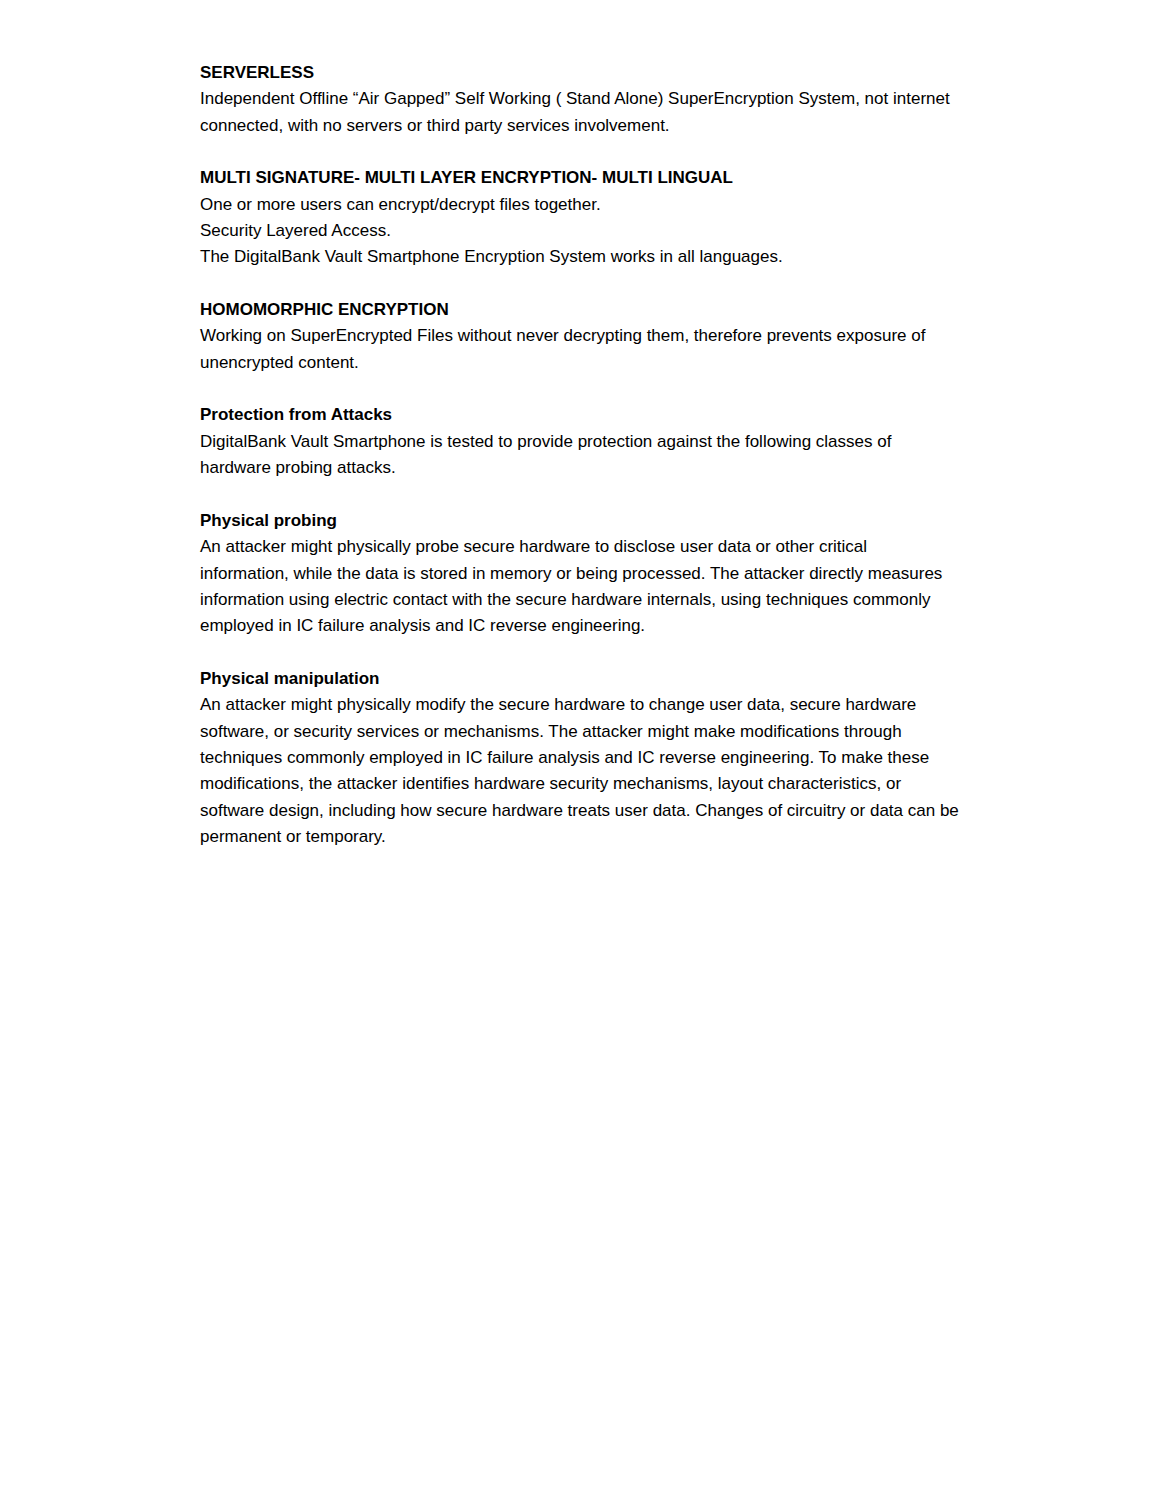SERVERLESS
Independent Offline “Air Gapped” Self Working ( Stand Alone) SuperEncryption System, not internet connected, with no servers or third party services involvement.
MULTI SIGNATURE- MULTI LAYER ENCRYPTION- MULTI LINGUAL
One or more users can encrypt/decrypt files together.
Security Layered Access.
The DigitalBank Vault Smartphone Encryption System works in all languages.
HOMOMORPHIC ENCRYPTION
Working on SuperEncrypted Files without never decrypting them, therefore prevents exposure of unencrypted content.
Protection from Attacks
DigitalBank Vault Smartphone is tested to provide protection against the following classes of hardware probing attacks.
Physical probing
An attacker might physically probe secure hardware to disclose user data or other critical information, while the data is stored in memory or being processed. The attacker directly measures information using electric contact with the secure hardware internals, using techniques commonly employed in IC failure analysis and IC reverse engineering.
Physical manipulation
An attacker might physically modify the secure hardware to change user data, secure hardware software, or security services or mechanisms. The attacker might make modifications through techniques commonly employed in IC failure analysis and IC reverse engineering. To make these modifications, the attacker identifies hardware security mechanisms, layout characteristics, or software design, including how secure hardware treats user data. Changes of circuitry or data can be permanent or temporary.